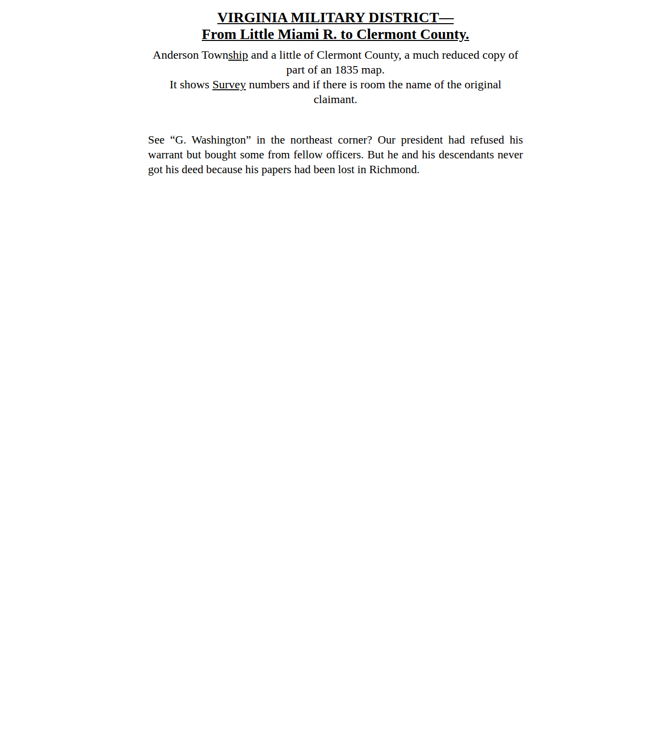VIRGINIA MILITARY DISTRICT—
From Little Miami R. to Clermont County.
Anderson Township and a little of Clermont County, a much reduced copy of part of an 1835 map.
It shows Survey numbers and if there is room the name of the original claimant.
See “G. Washington” in the northeast corner? Our president had refused his warrant but bought some from fellow officers. But he and his descendants never got his deed because his papers had been lost in Richmond.